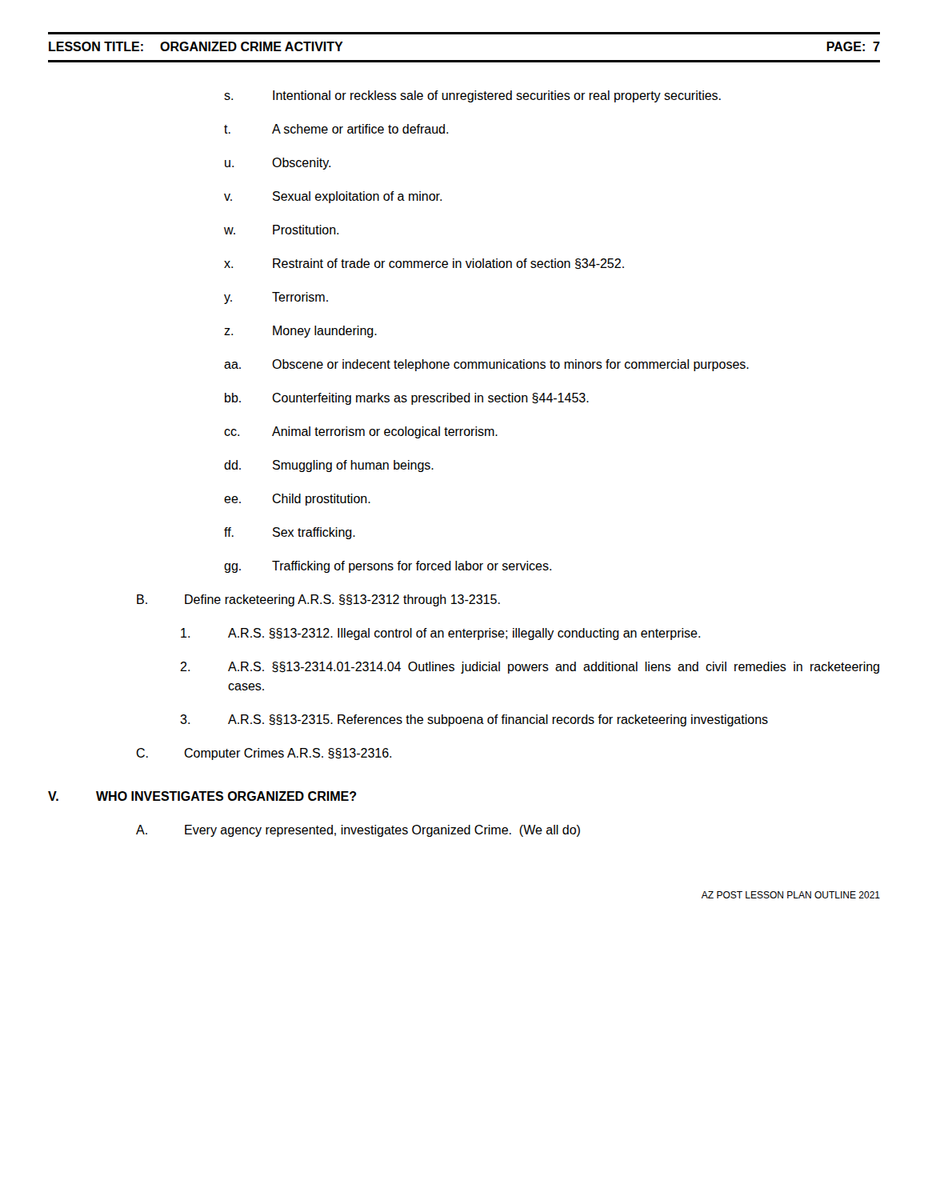LESSON TITLE: ORGANIZED CRIME ACTIVITY
PAGE: 7
s. Intentional or reckless sale of unregistered securities or real property securities.
t. A scheme or artifice to defraud.
u. Obscenity.
v. Sexual exploitation of a minor.
w. Prostitution.
x. Restraint of trade or commerce in violation of section §34-252.
y. Terrorism.
z. Money laundering.
aa. Obscene or indecent telephone communications to minors for commercial purposes.
bb. Counterfeiting marks as prescribed in section §44-1453.
cc. Animal terrorism or ecological terrorism.
dd. Smuggling of human beings.
ee. Child prostitution.
ff. Sex trafficking.
gg. Trafficking of persons for forced labor or services.
B. Define racketeering A.R.S. §§13-2312 through 13-2315.
1. A.R.S. §§13-2312. Illegal control of an enterprise; illegally conducting an enterprise.
2. A.R.S. §§13-2314.01-2314.04 Outlines judicial powers and additional liens and civil remedies in racketeering cases.
3. A.R.S. §§13-2315. References the subpoena of financial records for racketeering investigations
C. Computer Crimes A.R.S. §§13-2316.
V. WHO INVESTIGATES ORGANIZED CRIME?
A. Every agency represented, investigates Organized Crime. (We all do)
AZ POST LESSON PLAN OUTLINE 2021